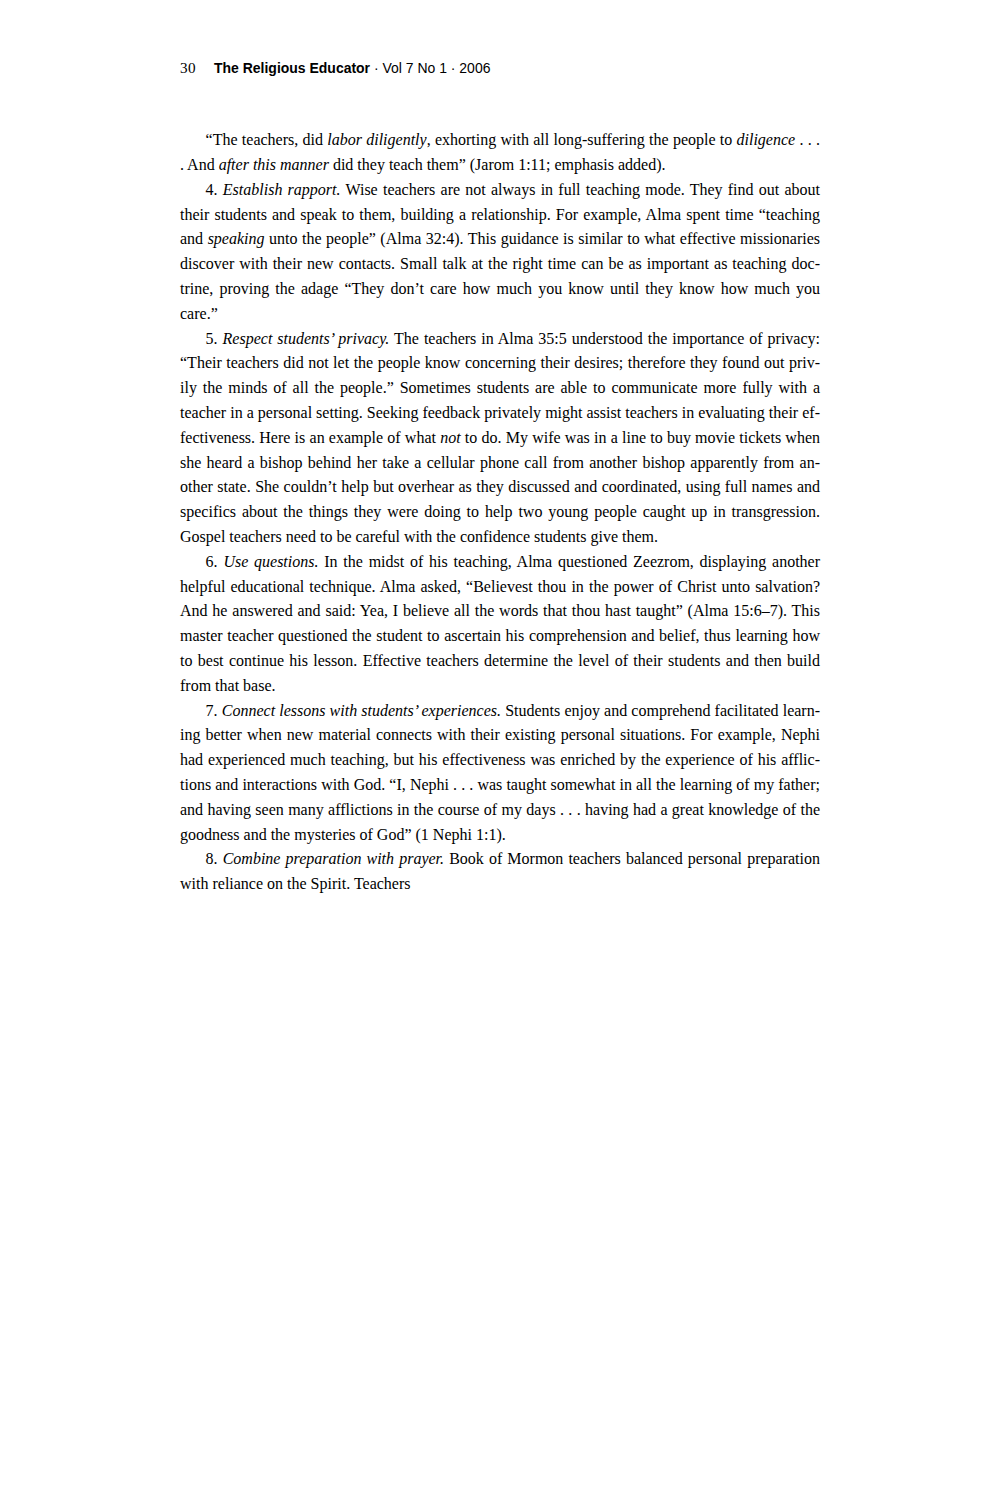30 The Religious Educator · Vol 7 No 1 · 2006
“The teachers, did labor diligently, exhorting with all long-suffering the people to diligence . . . . And after this manner did they teach them” (Jarom 1:11; emphasis added).
4. Establish rapport. Wise teachers are not always in full teaching mode. They find out about their students and speak to them, building a relationship. For example, Alma spent time “teaching and speaking unto the people” (Alma 32:4). This guidance is similar to what effective missionaries discover with their new contacts. Small talk at the right time can be as important as teaching doctrine, proving the adage “They don’t care how much you know until they know how much you care.”
5. Respect students’ privacy. The teachers in Alma 35:5 understood the importance of privacy: “Their teachers did not let the people know concerning their desires; therefore they found out privily the minds of all the people.” Sometimes students are able to communicate more fully with a teacher in a personal setting. Seeking feedback privately might assist teachers in evaluating their effectiveness. Here is an example of what not to do. My wife was in a line to buy movie tickets when she heard a bishop behind her take a cellular phone call from another bishop apparently from another state. She couldn’t help but overhear as they discussed and coordinated, using full names and specifics about the things they were doing to help two young people caught up in transgression. Gospel teachers need to be careful with the confidence students give them.
6. Use questions. In the midst of his teaching, Alma questioned Zeezrom, displaying another helpful educational technique. Alma asked, “Believest thou in the power of Christ unto salvation? And he answered and said: Yea, I believe all the words that thou hast taught” (Alma 15:6–7). This master teacher questioned the student to ascertain his comprehension and belief, thus learning how to best continue his lesson. Effective teachers determine the level of their students and then build from that base.
7. Connect lessons with students’ experiences. Students enjoy and comprehend facilitated learning better when new material connects with their existing personal situations. For example, Nephi had experienced much teaching, but his effectiveness was enriched by the experience of his afflictions and interactions with God. “I, Nephi . . . was taught somewhat in all the learning of my father; and having seen many afflictions in the course of my days . . . having had a great knowledge of the goodness and the mysteries of God” (1 Nephi 1:1).
8. Combine preparation with prayer. Book of Mormon teachers balanced personal preparation with reliance on the Spirit. Teachers